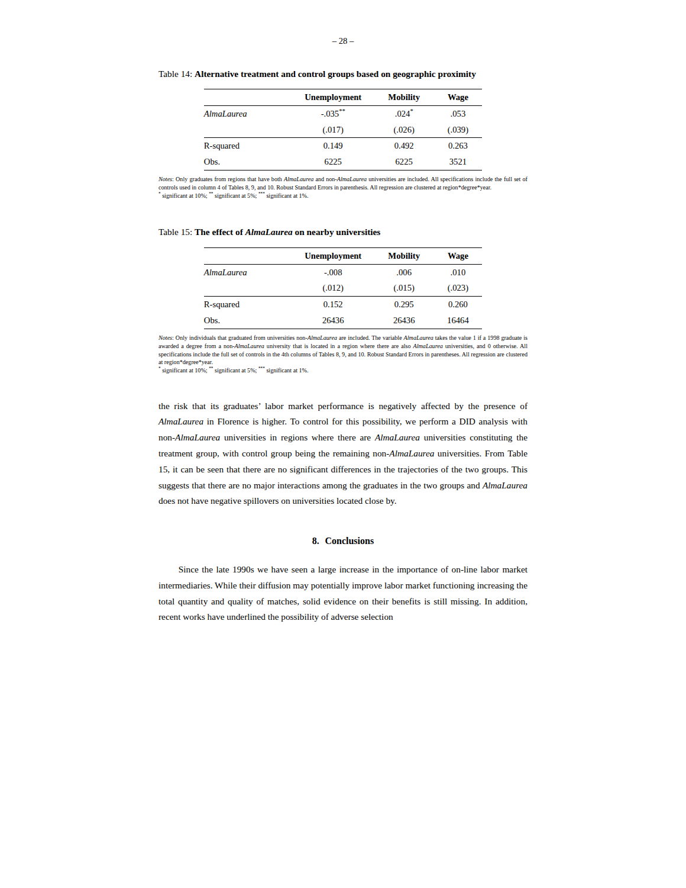– 28 –
Table 14: Alternative treatment and control groups based on geographic proximity
| | Unemployment | Mobility | Wage |
| --- | --- | --- | --- |
| AlmaLaurea | -.035 ** | .024 * | .053 |
| | (.017) | (.026) | (.039) |
| R-squared | 0.149 | 0.492 | 0.263 |
| Obs. | 6225 | 6225 | 3521 |
Notes: Only graduates from regions that have both AlmaLaurea and non-AlmaLaurea universities are included. All specifications include the full set of controls used in column 4 of Tables 8, 9, and 10. Robust Standard Errors in parenthesis. All regression are clustered at region*degree*year.
* significant at 10%; ** significant at 5%; *** significant at 1%.
Table 15: The effect of AlmaLaurea on nearby universities
| | Unemployment | Mobility | Wage |
| --- | --- | --- | --- |
| AlmaLaurea | -.008 | .006 | .010 |
| | (.012) | (.015) | (.023) |
| R-squared | 0.152 | 0.295 | 0.260 |
| Obs. | 26436 | 26436 | 16464 |
Notes: Only individuals that graduated from universities non-AlmaLaurea are included. The variable AlmaLaurea takes the value 1 if a 1998 graduate is awarded a degree from a non-AlmaLaurea university that is located in a region where there are also AlmaLaurea universities, and 0 otherwise. All specifications include the full set of controls in the 4th columns of Tables 8, 9, and 10. Robust Standard Errors in parentheses. All regression are clustered at region*degree*year.
* significant at 10%; ** significant at 5%; *** significant at 1%.
the risk that its graduates’ labor market performance is negatively affected by the presence of AlmaLaurea in Florence is higher. To control for this possibility, we perform a DID analysis with non-AlmaLaurea universities in regions where there are AlmaLaurea universities constituting the treatment group, with control group being the remaining non-AlmaLaurea universities. From Table 15, it can be seen that there are no significant differences in the trajectories of the two groups. This suggests that there are no major interactions among the graduates in the two groups and AlmaLaurea does not have negative spillovers on universities located close by.
8. Conclusions
Since the late 1990s we have seen a large increase in the importance of on-line labor market intermediaries. While their diffusion may potentially improve labor market functioning increasing the total quantity and quality of matches, solid evidence on their benefits is still missing. In addition, recent works have underlined the possibility of adverse selection